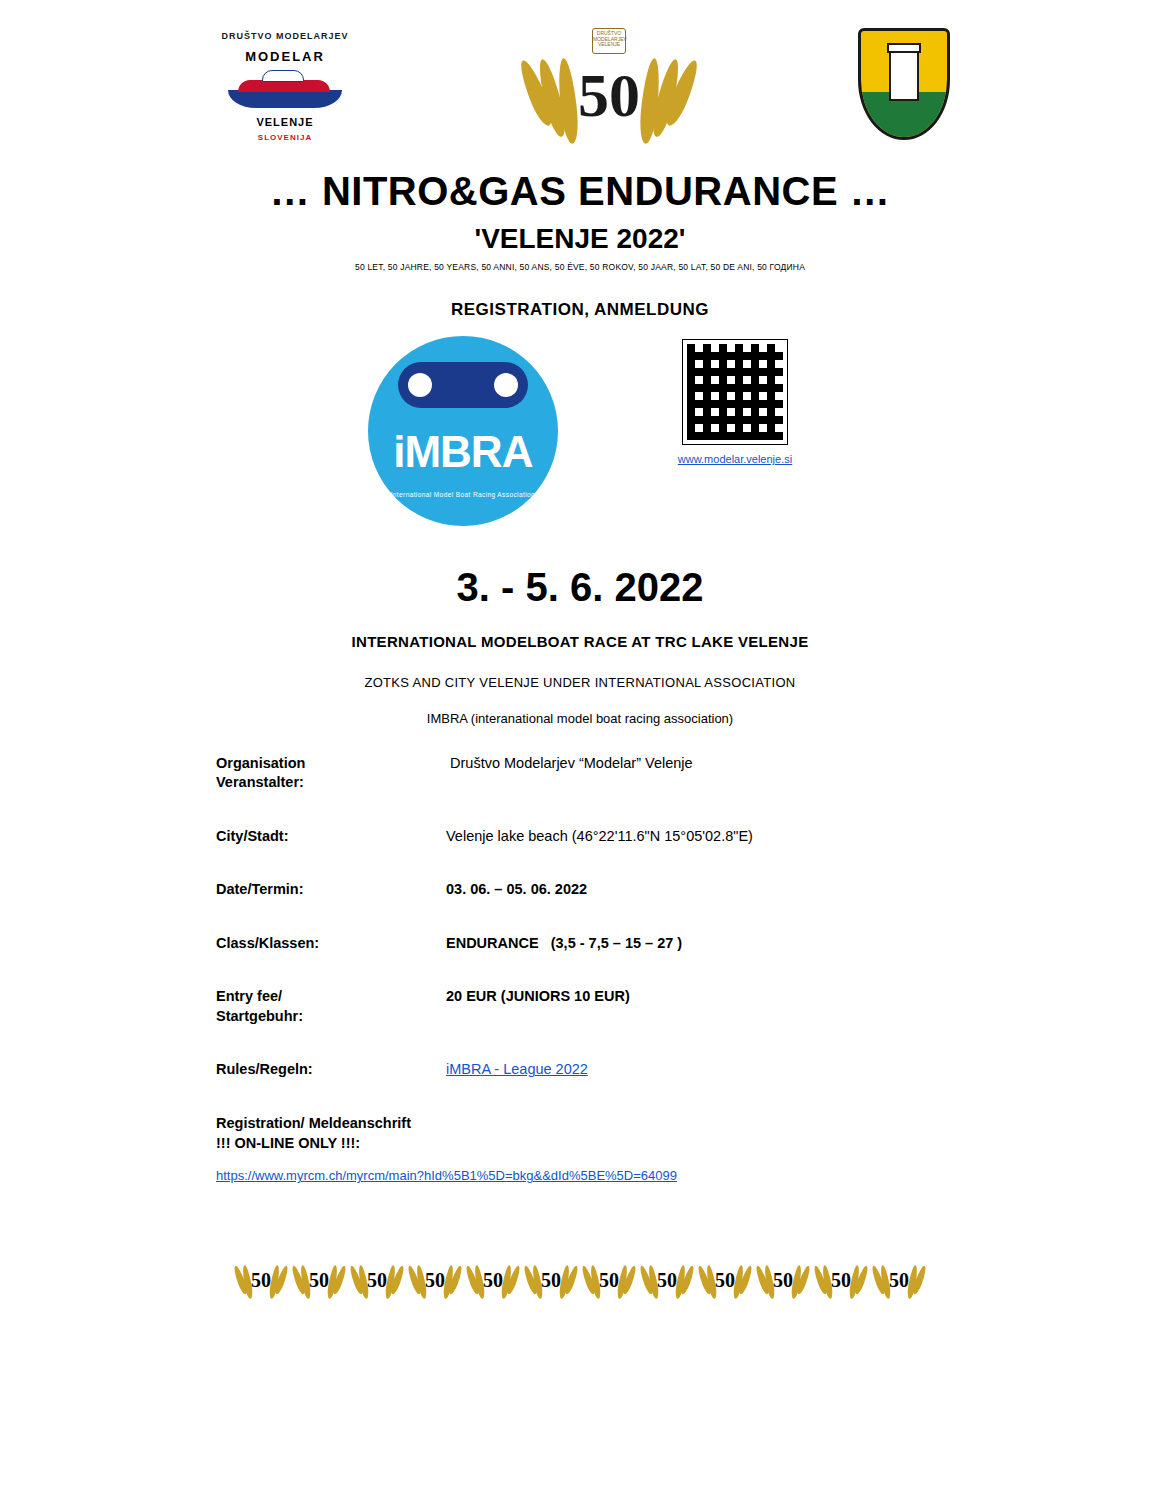DRUŠTVO MODELARJEV
MODELAR
VELENJE
SLOVENIJA
DRUŠTVO
MODELARJEV
VELENJE
50
… NITRO&GAS ENDURANCE …
'VELENJE 2022'
50 LET, 50 JAHRE, 50 YEARS, 50 ANNI, 50 ANS, 50 ÉVE, 50 ROKOV, 50 JAAR, 50 LAT, 50 DE ANI, 50 ГОДИНА
REGISTRATION, ANMELDUNG
iMBRA
International Model Boat Racing Association
www.modelar.velenje.si
3. - 5. 6. 2022
INTERNATIONAL MODELBOAT RACE AT TRC LAKE VELENJE
ZOTKS AND CITY VELENJE UNDER INTERNATIONAL ASSOCIATION
IMBRA (interanational model boat racing association)
| Organisation Veranstalter: | Društvo Modelarjev “Modelar” Velenje |
| City/Stadt: | Velenje lake beach (46°22'11.6"N 15°05'02.8"E) |
| Date/Termin: | 03. 06. – 05. 06. 2022 |
| Class/Klassen: | ENDURANCE (3,5 - 7,5 – 15 – 27 ) |
| Entry fee/ Startgebuhr: | 20 EUR (JUNIORS 10 EUR) |
| Rules/Regeln: | iMBRA - League 2022 |
Registration/ Meldeanschrift !!! ON-LINE ONLY !!!:
https://www.myrcm.ch/myrcm/main?hId%5B1%5D=bkg&&dId%5BE%5D=64099
50
50
50
50
50
50
50
50
50
50
50
50